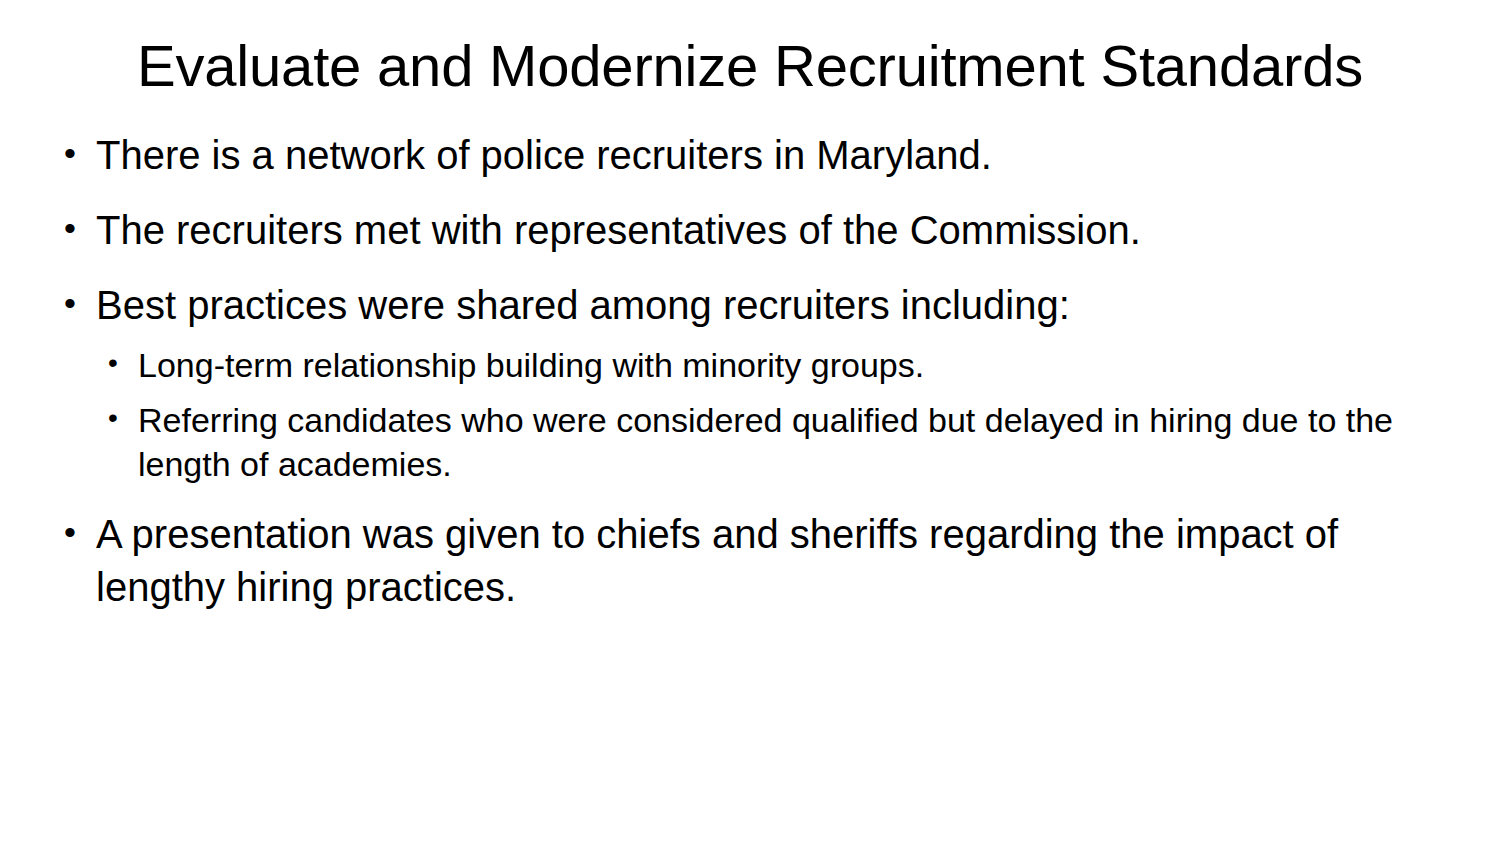Evaluate and Modernize Recruitment Standards
There is a network of police recruiters in Maryland.
The recruiters met with representatives of the Commission.
Best practices were shared among recruiters including:
Long-term relationship building with minority groups.
Referring candidates who were considered qualified but delayed in hiring due to the length of academies.
A presentation was given to chiefs and sheriffs regarding the impact of lengthy hiring practices.